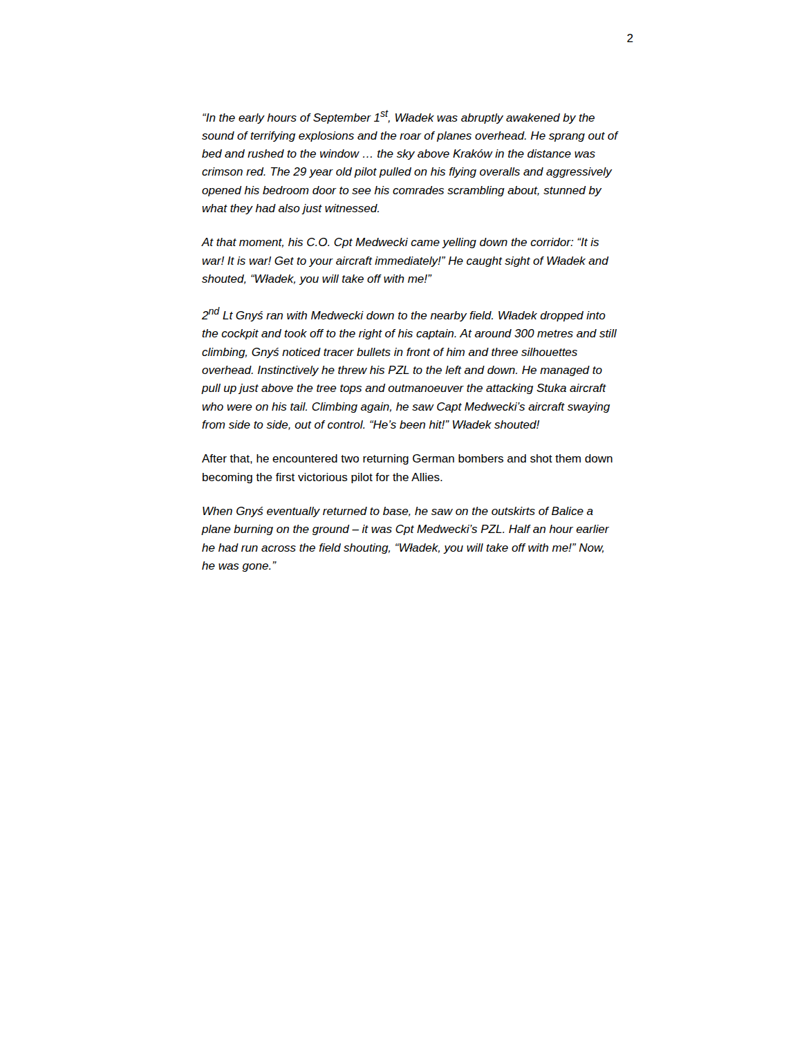2
“In the early hours of September 1st, Władek was abruptly awakened by the sound of terrifying explosions and the roar of planes overhead. He sprang out of bed and rushed to the window … the sky above Kraków in the distance was crimson red. The 29 year old pilot pulled on his flying overalls and aggressively opened his bedroom door to see his comrades scrambling about, stunned by what they had also just witnessed.
At that moment, his C.O. Cpt Medwecki came yelling down the corridor: “It is war! It is war! Get to your aircraft immediately!” He caught sight of Władek and shouted, “Władek, you will take off with me!”
2nd Lt Gnyś ran with Medwecki down to the nearby field. Władek dropped into the cockpit and took off to the right of his captain. At around 300 metres and still climbing, Gnyś noticed tracer bullets in front of him and three silhouettes overhead. Instinctively he threw his PZL to the left and down. He managed to pull up just above the tree tops and outmanoeuver the attacking Stuka aircraft who were on his tail. Climbing again, he saw Capt Medwecki’s aircraft swaying from side to side, out of control. “He’s been hit!” Władek shouted!
After that, he encountered two returning German bombers and shot them down becoming the first victorious pilot for the Allies.
When Gnyś eventually returned to base, he saw on the outskirts of Balice a plane burning on the ground – it was Cpt Medwecki’s PZL. Half an hour earlier he had run across the field shouting, “Władek, you will take off with me!” Now, he was gone.”